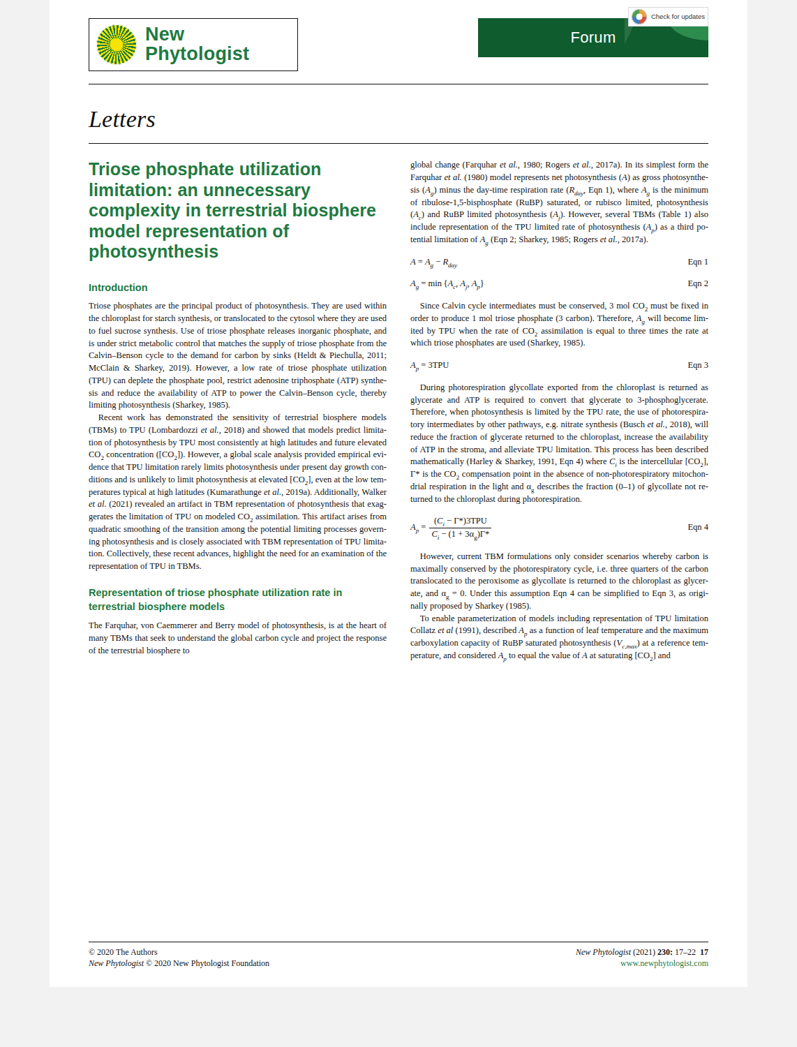New Phytologist
Forum
Check for updates
Letters
Triose phosphate utilization limitation: an unnecessary complexity in terrestrial biosphere model representation of photosynthesis
Introduction
Triose phosphates are the principal product of photosynthesis. They are used within the chloroplast for starch synthesis, or translocated to the cytosol where they are used to fuel sucrose synthesis. Use of triose phosphate releases inorganic phosphate, and is under strict metabolic control that matches the supply of triose phosphate from the Calvin–Benson cycle to the demand for carbon by sinks (Heldt & Piechulla, 2011; McClain & Sharkey, 2019). However, a low rate of triose phosphate utilization (TPU) can deplete the phosphate pool, restrict adenosine triphosphate (ATP) synthesis and reduce the availability of ATP to power the Calvin–Benson cycle, thereby limiting photosynthesis (Sharkey, 1985).
Recent work has demonstrated the sensitivity of terrestrial biosphere models (TBMs) to TPU (Lombardozzi et al., 2018) and showed that models predict limitation of photosynthesis by TPU most consistently at high latitudes and future elevated CO2 concentration ([CO2]). However, a global scale analysis provided empirical evidence that TPU limitation rarely limits photosynthesis under present day growth conditions and is unlikely to limit photosynthesis at elevated [CO2], even at the low temperatures typical at high latitudes (Kumarathunge et al., 2019a). Additionally, Walker et al. (2021) revealed an artifact in TBM representation of photosynthesis that exaggerates the limitation of TPU on modeled CO2 assimilation. This artifact arises from quadratic smoothing of the transition among the potential limiting processes governing photosynthesis and is closely associated with TBM representation of TPU limitation. Collectively, these recent advances, highlight the need for an examination of the representation of TPU in TBMs.
Representation of triose phosphate utilization rate in terrestrial biosphere models
The Farquhar, von Caemmerer and Berry model of photosynthesis, is at the heart of many TBMs that seek to understand the global carbon cycle and project the response of the terrestrial biosphere to
global change (Farquhar et al., 1980; Rogers et al., 2017a). In its simplest form the Farquhar et al. (1980) model represents net photosynthesis (A) as gross photosynthesis (Ag) minus the day-time respiration rate (Rday, Eqn 1), where Ag is the minimum of ribulose-1,5-bisphosphate (RuBP) saturated, or rubisco limited, photosynthesis (Ac) and RuBP limited photosynthesis (Aj). However, several TBMs (Table 1) also include representation of the TPU limited rate of photosynthesis (Ap) as a third potential limitation of Ag (Eqn 2; Sharkey, 1985; Rogers et al., 2017a).
A = Ag − Rday
Eqn 1
Ag = min {Ac, Aj, Ap}
Eqn 2
Since Calvin cycle intermediates must be conserved, 3 mol CO2 must be fixed in order to produce 1 mol triose phosphate (3 carbon). Therefore, Ag will become limited by TPU when the rate of CO2 assimilation is equal to three times the rate at which triose phosphates are used (Sharkey, 1985).
Ap = 3TPU
Eqn 3
During photorespiration glycollate exported from the chloroplast is returned as glycerate and ATP is required to convert that glycerate to 3-phosphoglycerate. Therefore, when photosynthesis is limited by the TPU rate, the use of photorespiratory intermediates by other pathways, e.g. nitrate synthesis (Busch et al., 2018), will reduce the fraction of glycerate returned to the chloroplast, increase the availability of ATP in the stroma, and alleviate TPU limitation. This process has been described mathematically (Harley & Sharkey, 1991, Eqn 4) where Ci is the intercellular [CO2], Γ* is the CO2 compensation point in the absence of non-photorespiratory mitochondrial respiration in the light and αg describes the fraction (0–1) of glycollate not returned to the chloroplast during photorespiration.
Ap = (Ci − Γ*)3TPU Ci − (1 + 3αg)Γ*
Eqn 4
However, current TBM formulations only consider scenarios whereby carbon is maximally conserved by the photorespiratory cycle, i.e. three quarters of the carbon translocated to the peroxisome as glycollate is returned to the chloroplast as glycerate, and αg = 0. Under this assumption Eqn 4 can be simplified to Eqn 3, as originally proposed by Sharkey (1985).
To enable parameterization of models including representation of TPU limitation Collatz et al (1991), described Ap as a function of leaf temperature and the maximum carboxylation capacity of RuBP saturated photosynthesis (Vc,max) at a reference temperature, and considered Ap to equal the value of A at saturating [CO2] and
© 2020 The Authors
New Phytologist © 2020 New Phytologist Foundation
New Phytologist (2021) 230: 17–22 17
www.newphytologist.com